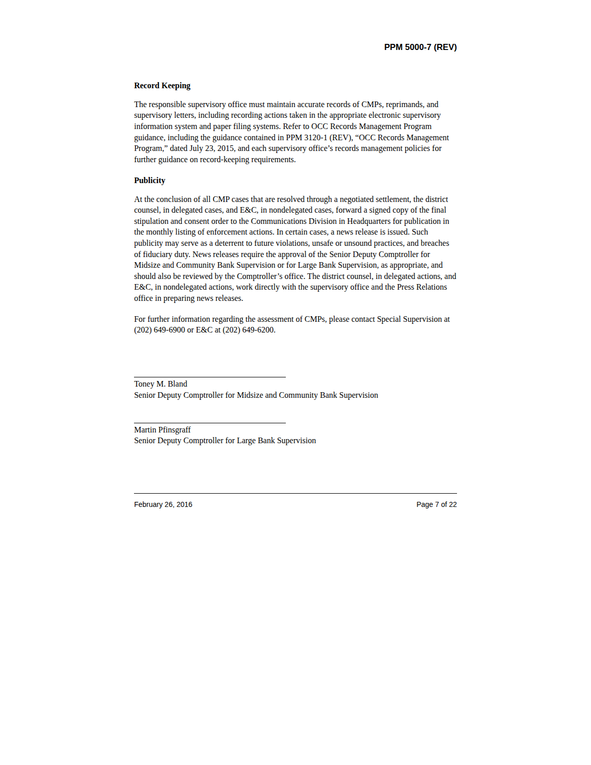PPM 5000-7 (REV)
Record Keeping
The responsible supervisory office must maintain accurate records of CMPs, reprimands, and supervisory letters, including recording actions taken in the appropriate electronic supervisory information system and paper filing systems. Refer to OCC Records Management Program guidance, including the guidance contained in PPM 3120-1 (REV), “OCC Records Management Program,” dated July 23, 2015, and each supervisory office’s records management policies for further guidance on record-keeping requirements.
Publicity
At the conclusion of all CMP cases that are resolved through a negotiated settlement, the district counsel, in delegated cases, and E&C, in nondelegated cases, forward a signed copy of the final stipulation and consent order to the Communications Division in Headquarters for publication in the monthly listing of enforcement actions. In certain cases, a news release is issued. Such publicity may serve as a deterrent to future violations, unsafe or unsound practices, and breaches of fiduciary duty. News releases require the approval of the Senior Deputy Comptroller for Midsize and Community Bank Supervision or for Large Bank Supervision, as appropriate, and should also be reviewed by the Comptroller’s office. The district counsel, in delegated actions, and E&C, in nondelegated actions, work directly with the supervisory office and the Press Relations office in preparing news releases.
For further information regarding the assessment of CMPs, please contact Special Supervision at (202) 649-6900 or E&C at (202) 649-6200.
Toney M. Bland
Senior Deputy Comptroller for Midsize and Community Bank Supervision
Martin Pfinsgraff
Senior Deputy Comptroller for Large Bank Supervision
February 26, 2016 Page 7 of 22